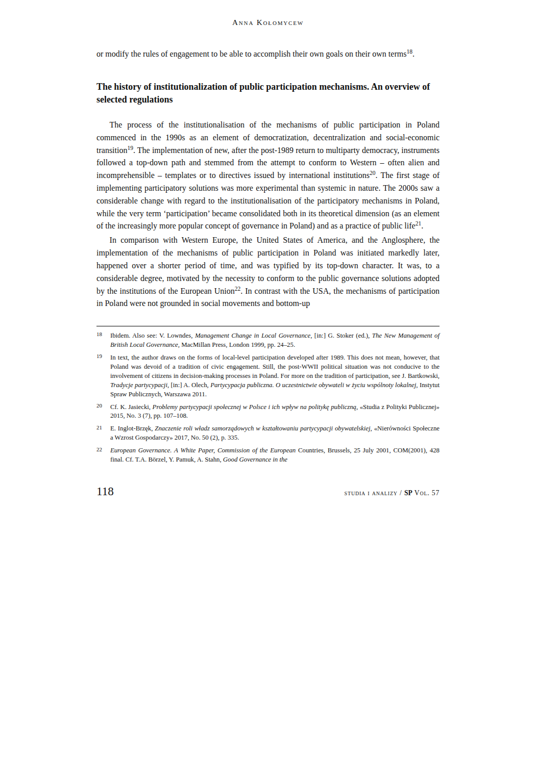Anna Kołomycew
or modify the rules of engagement to be able to accomplish their own goals on their own terms18.
The history of institutionalization of public participation mechanisms. An overview of selected regulations
The process of the institutionalisation of the mechanisms of public participation in Poland commenced in the 1990s as an element of democratization, decentralization and social-economic transition19. The implementation of new, after the post-1989 return to multiparty democracy, instruments followed a top-down path and stemmed from the attempt to conform to Western – often alien and incomprehensible – templates or to directives issued by international institutions20. The first stage of implementing participatory solutions was more experimental than systemic in nature. The 2000s saw a considerable change with regard to the institutionalisation of the participatory mechanisms in Poland, while the very term ‘participation’ became consolidated both in its theoretical dimension (as an element of the increasingly more popular concept of governance in Poland) and as a practice of public life21.
In comparison with Western Europe, the United States of America, and the Anglosphere, the implementation of the mechanisms of public participation in Poland was initiated markedly later, happened over a shorter period of time, and was typified by its top-down character. It was, to a considerable degree, motivated by the necessity to conform to the public governance solutions adopted by the institutions of the European Union22. In contrast with the USA, the mechanisms of participation in Poland were not grounded in social movements and bottom-up
Ibidem. Also see: V. Lowndes, Management Change in Local Governance, [in:] G. Stoker (ed.), The New Management of British Local Governance, MacMillan Press, London 1999, pp. 24–25.
In text, the author draws on the forms of local-level participation developed after 1989. This does not mean, however, that Poland was devoid of a tradition of civic engagement. Still, the post-WWII political situation was not conducive to the involvement of citizens in decision-making processes in Poland. For more on the tradition of participation, see J. Bartkowski, Tradycje partycypacji, [in:] A. Olech, Partycypacja publiczna. O uczestnictwie obywateli w życiu wspólnoty lokalnej, Instytut Spraw Publicznych, Warszawa 2011.
Cf. K. Jasiecki, Problemy partycypacji społecznej w Polsce i ich wpływ na politykę publiczną, «Studia z Polityki Publicznej» 2015, No. 3 (7), pp. 107–108.
E. Inglot-Brzęk, Znaczenie roli władz samorządowych w kształtowaniu partycypacji obywatelskiej, «Nierówności Społeczne a Wzrost Gospodarczy» 2017, No. 50 (2), p. 335.
European Governance. A White Paper, Commission of the European Countries, Brussels, 25 July 2001, COM(2001), 428 final. Cf. T.A. Börzel, Y. Pamuk, A. Stahn, Good Governance in the
118 studia i analizy / SP Vol. 57